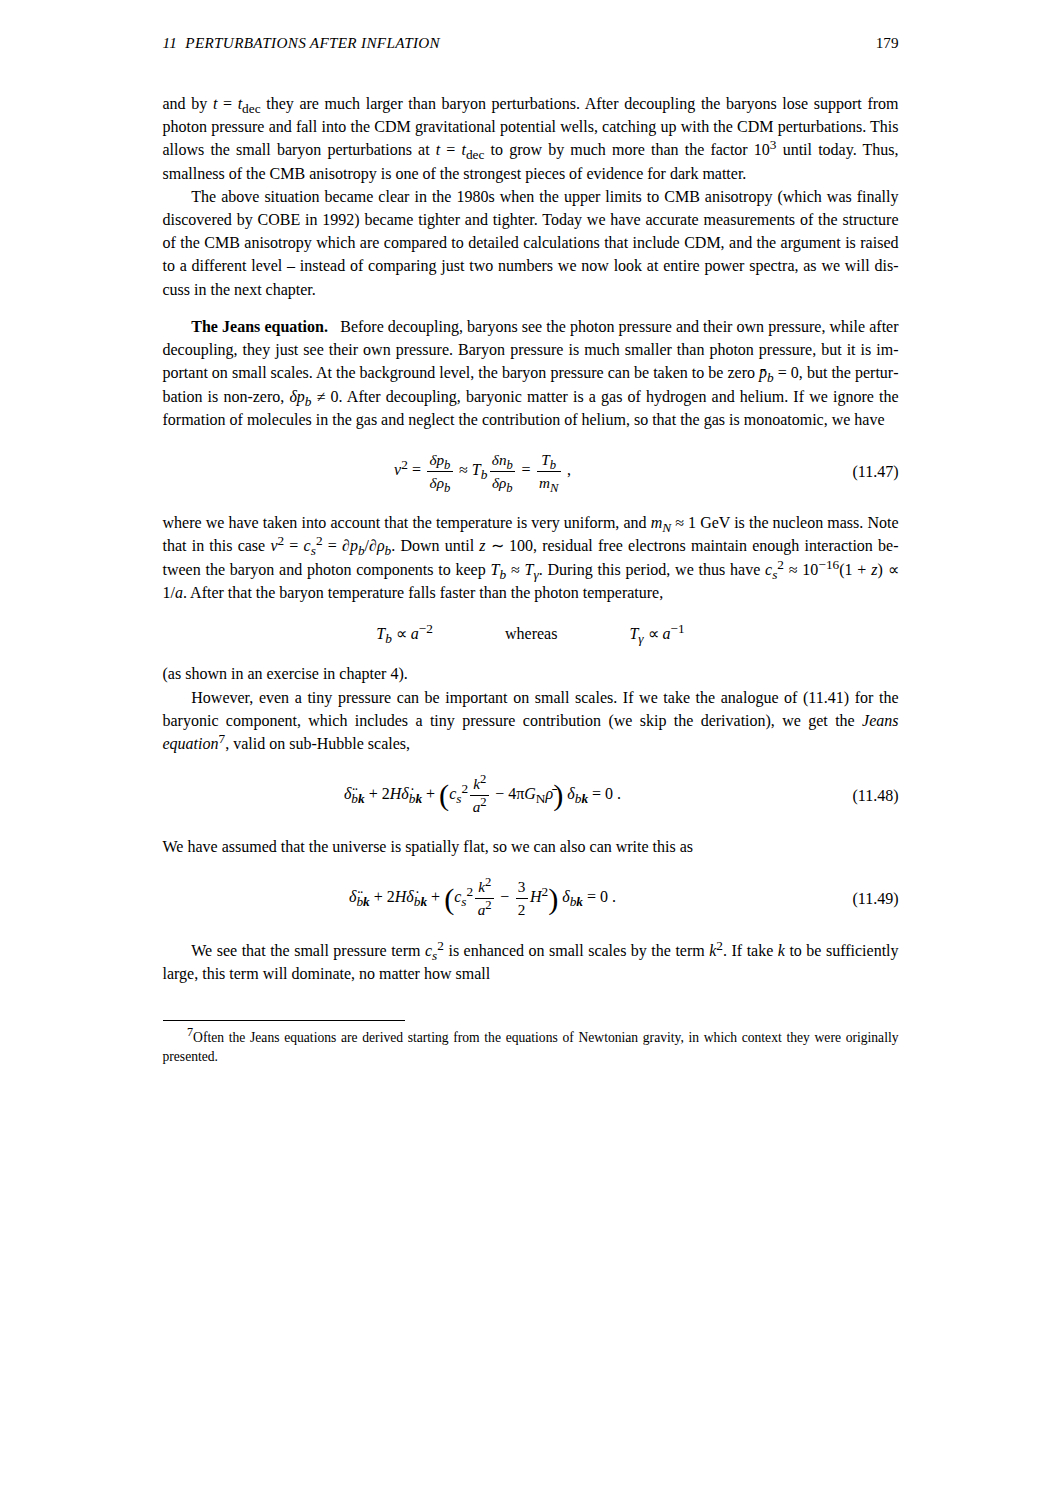11 PERTURBATIONS AFTER INFLATION 179
and by t = tdec they are much larger than baryon perturbations. After decoupling the baryons lose support from photon pressure and fall into the CDM gravitational potential wells, catching up with the CDM perturbations. This allows the small baryon perturbations at t = tdec to grow by much more than the factor 103 until today. Thus, smallness of the CMB anisotropy is one of the strongest pieces of evidence for dark matter.
The above situation became clear in the 1980s when the upper limits to CMB anisotropy (which was finally discovered by COBE in 1992) became tighter and tighter. Today we have accurate measurements of the structure of the CMB anisotropy which are compared to detailed calculations that include CDM, and the argument is raised to a different level – instead of comparing just two numbers we now look at entire power spectra, as we will discuss in the next chapter.
The Jeans equation. Before decoupling, baryons see the photon pressure and their own pressure, while after decoupling, they just see their own pressure. Baryon pressure is much smaller than photon pressure, but it is important on small scales. At the background level, the baryon pressure can be taken to be zero p̄b = 0, but the perturbation is non-zero, δpb ≠ 0. After decoupling, baryonic matter is a gas of hydrogen and helium. If we ignore the formation of molecules in the gas and neglect the contribution of helium, so that the gas is monoatomic, we have
v2 = δpb δρb ≈ Tbδnb δρb = Tb mN , (11.47)
where we have taken into account that the temperature is very uniform, and mN ≈ 1 GeV is the nucleon mass. Note that in this case v2 = cs2 = ∂pb/∂ρb. Down until z ∼ 100, residual free electrons maintain enough interaction between the baryon and photon components to keep Tb ≈ Tγ. During this period, we thus have cs2 ≈ 10−16(1 + z) ∝ 1/a. After that the baryon temperature falls faster than the photon temperature,
Tb ∝ a−2 whereas Tγ ∝ a−1
(as shown in an exercise in chapter 4).
However, even a tiny pressure can be important on small scales. If we take the analogue of (11.41) for the baryonic component, which includes a tiny pressure contribution (we skip the derivation), we get the Jeans equation7, valid on sub-Hubble scales,
δ̈bk + 2Hδ̇bk + (cs2k2 a2 − 4πGNρ̄) δbk = 0 . (11.48)
We have assumed that the universe is spatially flat, so we can also can write this as
δ̈bk + 2Hδ̇bk + (cs2k2 a2 − 32 H2) δbk = 0 . (11.49)
We see that the small pressure term cs2 is enhanced on small scales by the term k2. If take k to be sufficiently large, this term will dominate, no matter how small
7Often the Jeans equations are derived starting from the equations of Newtonian gravity, in which context they were originally presented.